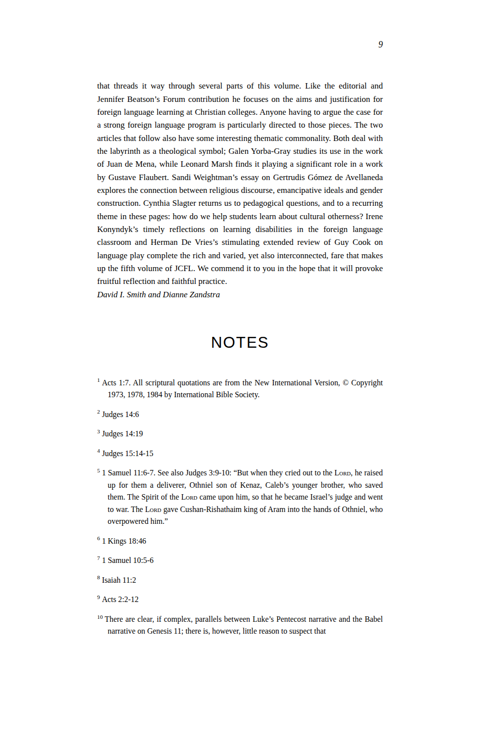9
that threads it way through several parts of this volume. Like the editorial and Jennifer Beatson’s Forum contribution he focuses on the aims and justification for foreign language learning at Christian colleges. Anyone having to argue the case for a strong foreign language program is particularly directed to those pieces. The two articles that follow also have some interesting thematic commonality. Both deal with the labyrinth as a theological symbol; Galen Yorba-Gray studies its use in the work of Juan de Mena, while Leonard Marsh finds it playing a significant role in a work by Gustave Flaubert. Sandi Weightman’s essay on Gertrudis Gómez de Avellaneda explores the connection between religious discourse, emancipative ideals and gender construction. Cynthia Slagter returns us to pedagogical questions, and to a recurring theme in these pages: how do we help students learn about cultural otherness? Irene Konyndyk’s timely reflections on learning disabilities in the foreign language classroom and Herman De Vries’s stimulating extended review of Guy Cook on language play complete the rich and varied, yet also interconnected, fare that makes up the fifth volume of JCFL. We commend it to you in the hope that it will provoke fruitful reflection and faithful practice.
David I. Smith and Dianne Zandstra
NOTES
1Acts 1:7. All scriptural quotations are from the New International Version, © Copyright 1973, 1978, 1984 by International Bible Society.
2Judges 14:6
3Judges 14:19
4Judges 15:14-15
51 Samuel 11:6-7. See also Judges 3:9-10: “But when they cried out to the Lord, he raised up for them a deliverer, Othniel son of Kenaz, Caleb’s younger brother, who saved them. The Spirit of the Lord came upon him, so that he became Israel’s judge and went to war. The Lord gave Cushan-Rishathaim king of Aram into the hands of Othniel, who overpowered him.”
61 Kings 18:46
71 Samuel 10:5-6
8Isaiah 11:2
9Acts 2:2-12
10There are clear, if complex, parallels between Luke’s Pentecost narrative and the Babel narrative on Genesis 11; there is, however, little reason to suspect that